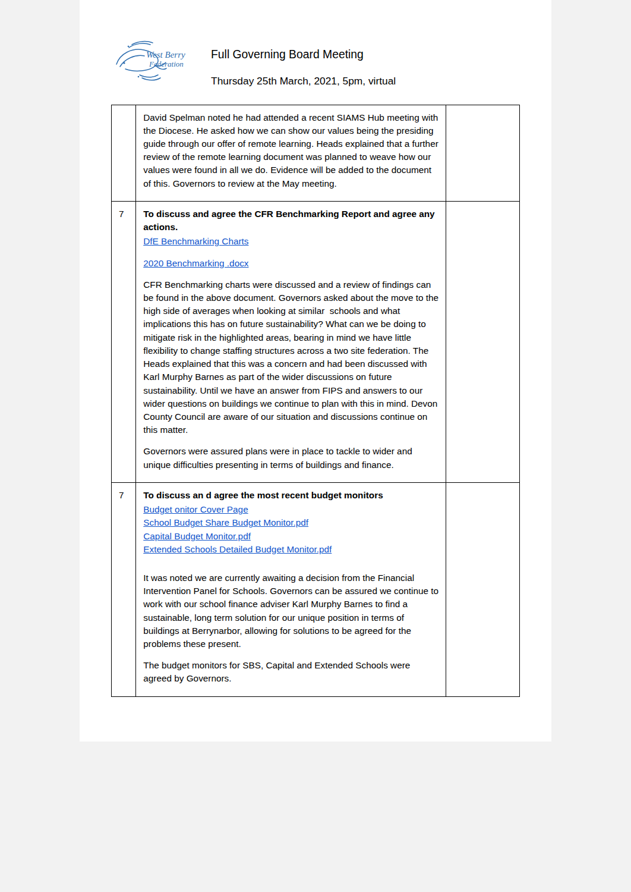West Berry Federation
Full Governing Board Meeting
Thursday 25th March, 2021, 5pm, virtual
| | David Spelman noted he had attended a recent SIAMS Hub meeting with the Diocese. He asked how we can show our values being the presiding guide through our offer of remote learning. Heads explained that a further review of the remote learning document was planned to weave how our values were found in all we do. Evidence will be added to the document of this. Governors to review at the May meeting. | |
| 7 | To discuss and agree the CFR Benchmarking Report and agree any actions. DfE Benchmarking Charts 2020 Benchmarking .docx CFR Benchmarking charts were discussed and a review of findings can be found in the above document. Governors asked about the move to the high side of averages when looking at similar schools and what implications this has on future sustainability? What can we be doing to mitigate risk in the highlighted areas, bearing in mind we have little flexibility to change staffing structures across a two site federation. The Heads explained that this was a concern and had been discussed with Karl Murphy Barnes as part of the wider discussions on future sustainability. Until we have an answer from FIPS and answers to our wider questions on buildings we continue to plan with this in mind. Devon County Council are aware of our situation and discussions continue on this matter. Governors were assured plans were in place to tackle to wider and unique difficulties presenting in terms of buildings and finance. | |
| 7 | To discuss an d agree the most recent budget monitors Budget onitor Cover Page School Budget Share Budget Monitor.pdf Capital Budget Monitor.pdf Extended Schools Detailed Budget Monitor.pdf It was noted we are currently awaiting a decision from the Financial Intervention Panel for Schools. Governors can be assured we continue to work with our school finance adviser Karl Murphy Barnes to find a sustainable, long term solution for our unique position in terms of buildings at Berrynarbor, allowing for solutions to be agreed for the problems these present. The budget monitors for SBS, Capital and Extended Schools were agreed by Governors. | |